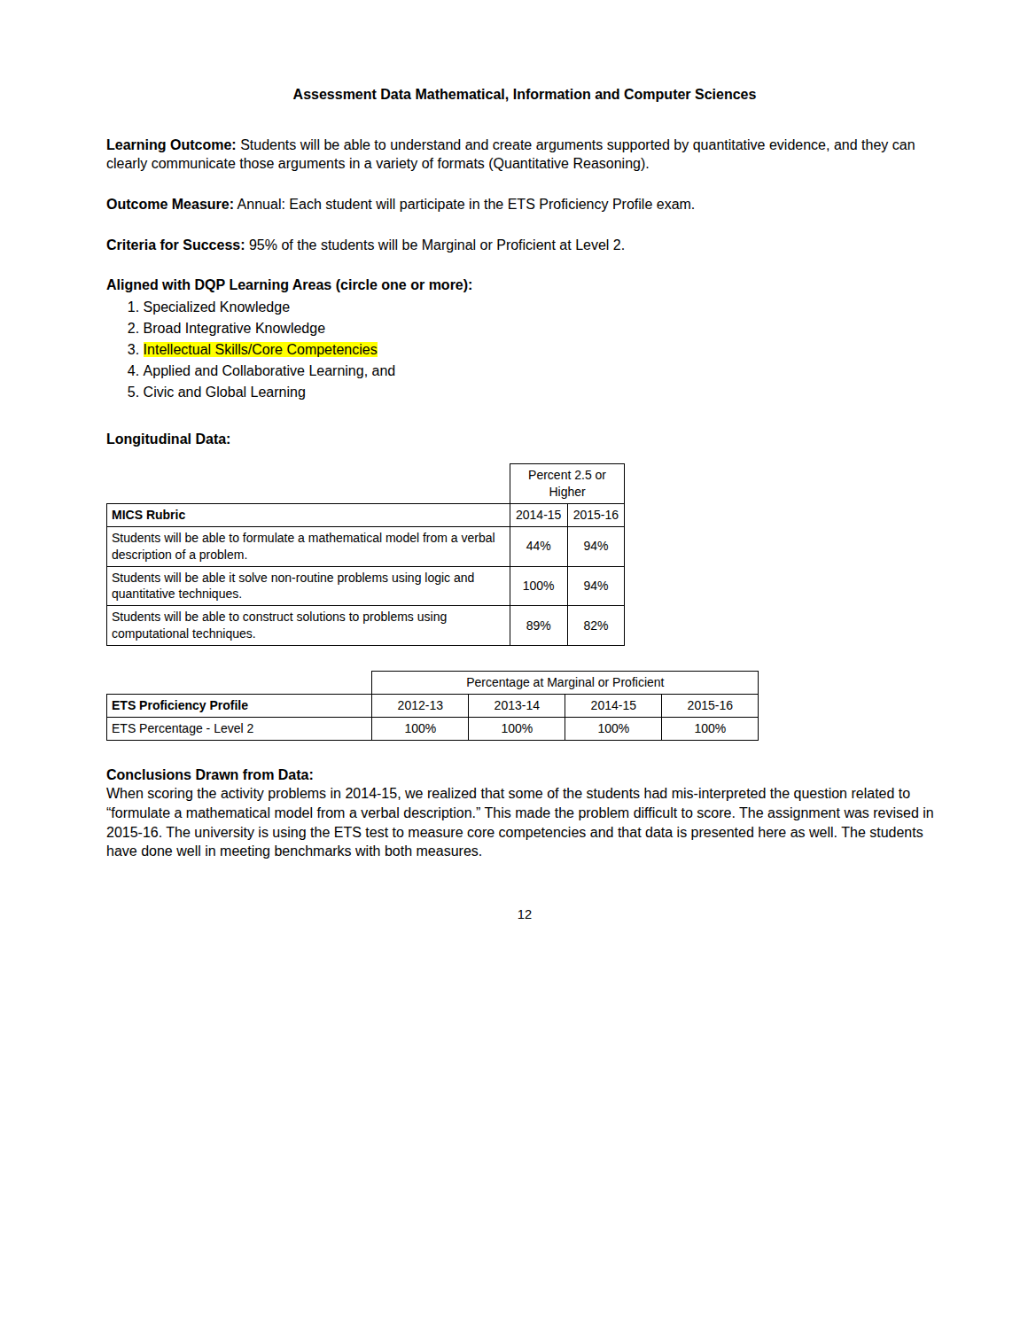Assessment Data Mathematical, Information and Computer Sciences
Learning Outcome: Students will be able to understand and create arguments supported by quantitative evidence, and they can clearly communicate those arguments in a variety of formats (Quantitative Reasoning).
Outcome Measure: Annual: Each student will participate in the ETS Proficiency Profile exam.
Criteria for Success: 95% of the students will be Marginal or Proficient at Level 2.
Aligned with DQP Learning Areas (circle one or more):
Specialized Knowledge
Broad Integrative Knowledge
Intellectual Skills/Core Competencies
Applied and Collaborative Learning, and
Civic and Global Learning
Longitudinal Data:
| | Percent 2.5 or Higher |
| MICS Rubric | 2014-15 | 2015-16 |
| Students will be able to formulate a mathematical model from a verbal description of a problem. | 44% | 94% |
| Students will be able it solve non-routine problems using logic and quantitative techniques. | 100% | 94% |
| Students will be able to construct solutions to problems using computational techniques. | 89% | 82% |
| | Percentage at Marginal or Proficient |
| ETS Proficiency Profile | 2012-13 | 2013-14 | 2014-15 | 2015-16 |
| ETS Percentage - Level 2 | 100% | 100% | 100% | 100% |
Conclusions Drawn from Data:
When scoring the activity problems in 2014-15, we realized that some of the students had mis-interpreted the question related to “formulate a mathematical model from a verbal description.” This made the problem difficult to score. The assignment was revised in 2015-16. The university is using the ETS test to measure core competencies and that data is presented here as well. The students have done well in meeting benchmarks with both measures.
12